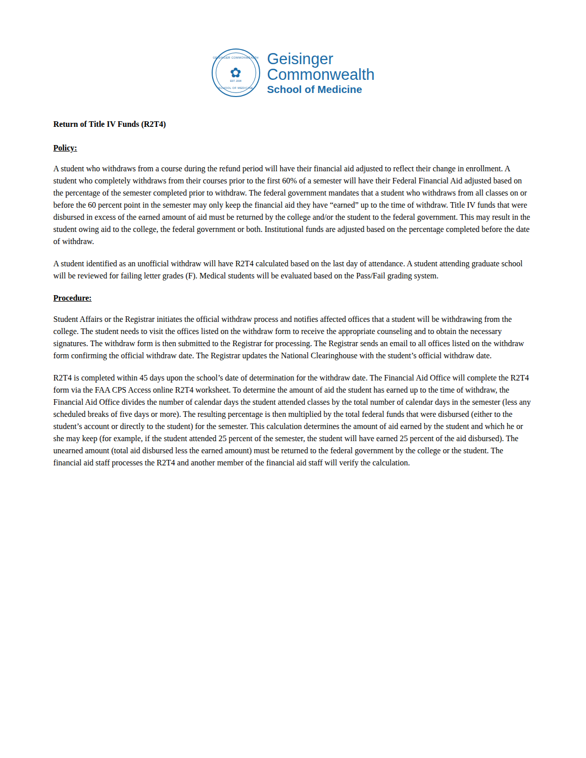Geisinger Commonwealth
✿
EST. 2008
School of Medicine
Geisinger Commonwealth School of Medicine
Return of Title IV Funds (R2T4)
Policy:
A student who withdraws from a course during the refund period will have their financial aid adjusted to reflect their change in enrollment. A student who completely withdraws from their courses prior to the first 60% of a semester will have their Federal Financial Aid adjusted based on the percentage of the semester completed prior to withdraw. The federal government mandates that a student who withdraws from all classes on or before the 60 percent point in the semester may only keep the financial aid they have “earned” up to the time of withdraw. Title IV funds that were disbursed in excess of the earned amount of aid must be returned by the college and/or the student to the federal government. This may result in the student owing aid to the college, the federal government or both. Institutional funds are adjusted based on the percentage completed before the date of withdraw.
A student identified as an unofficial withdraw will have R2T4 calculated based on the last day of attendance. A student attending graduate school will be reviewed for failing letter grades (F). Medical students will be evaluated based on the Pass/Fail grading system.
Procedure:
Student Affairs or the Registrar initiates the official withdraw process and notifies affected offices that a student will be withdrawing from the college. The student needs to visit the offices listed on the withdraw form to receive the appropriate counseling and to obtain the necessary signatures. The withdraw form is then submitted to the Registrar for processing. The Registrar sends an email to all offices listed on the withdraw form confirming the official withdraw date. The Registrar updates the National Clearinghouse with the student’s official withdraw date.
R2T4 is completed within 45 days upon the school’s date of determination for the withdraw date. The Financial Aid Office will complete the R2T4 form via the FAA CPS Access online R2T4 worksheet. To determine the amount of aid the student has earned up to the time of withdraw, the Financial Aid Office divides the number of calendar days the student attended classes by the total number of calendar days in the semester (less any scheduled breaks of five days or more). The resulting percentage is then multiplied by the total federal funds that were disbursed (either to the student’s account or directly to the student) for the semester. This calculation determines the amount of aid earned by the student and which he or she may keep (for example, if the student attended 25 percent of the semester, the student will have earned 25 percent of the aid disbursed). The unearned amount (total aid disbursed less the earned amount) must be returned to the federal government by the college or the student. The financial aid staff processes the R2T4 and another member of the financial aid staff will verify the calculation.